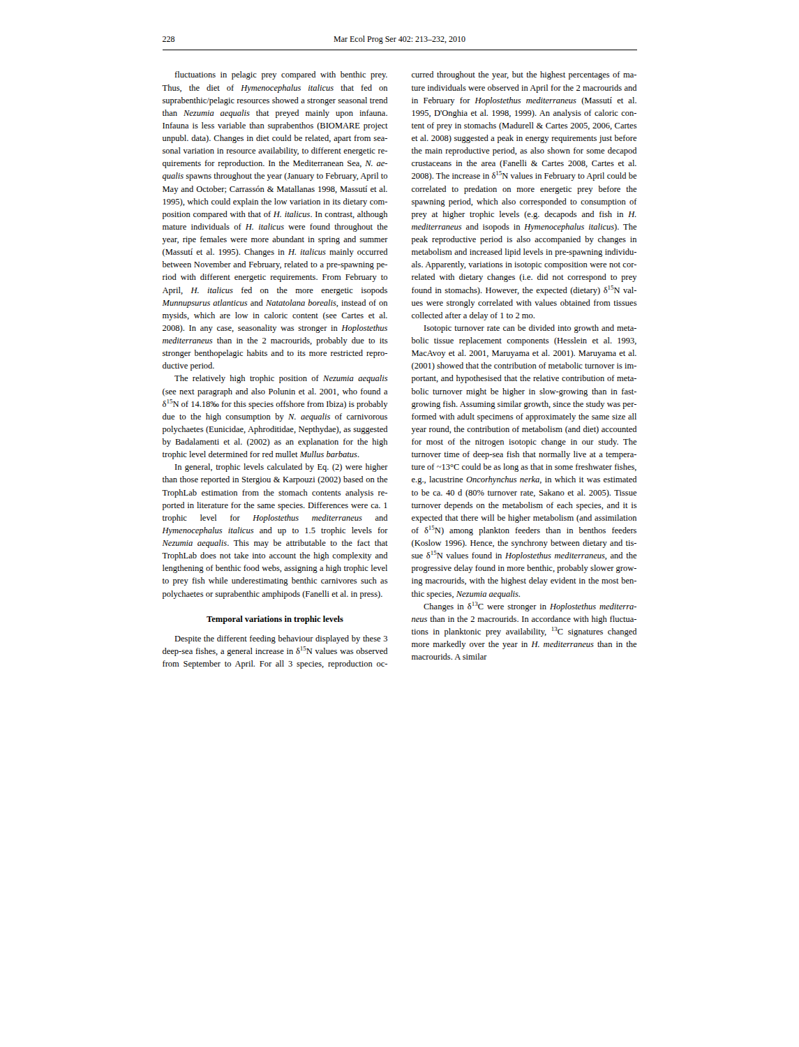228 Mar Ecol Prog Ser 402: 213–232, 2010 228
fluctuations in pelagic prey compared with benthic prey. Thus, the diet of Hymenocephalus italicus that fed on suprabenthic/pelagic resources showed a stronger seasonal trend than Nezumia aequalis that preyed mainly upon infauna. Infauna is less variable than suprabenthos (BIOMARE project unpubl. data). Changes in diet could be related, apart from seasonal variation in resource availability, to different energetic requirements for reproduction. In the Mediterranean Sea, N. aequalis spawns throughout the year (January to February, April to May and October; Carrassón & Matallanas 1998, Massutí et al. 1995), which could explain the low variation in its dietary composition compared with that of H. italicus. In contrast, although mature individuals of H. italicus were found throughout the year, ripe females were more abundant in spring and summer (Massutí et al. 1995). Changes in H. italicus mainly occurred between November and February, related to a pre-spawning period with different energetic requirements. From February to April, H. italicus fed on the more energetic isopods Munnupsurus atlanticus and Natatolana borealis, instead of on mysids, which are low in caloric content (see Cartes et al. 2008). In any case, seasonality was stronger in Hoplostethus mediterraneus than in the 2 macrourids, probably due to its stronger benthopelagic habits and to its more restricted reproductive period.
The relatively high trophic position of Nezumia aequalis (see next paragraph and also Polunin et al. 2001, who found a δ15N of 14.18‰ for this species offshore from Ibiza) is probably due to the high consumption by N. aequalis of carnivorous polychaetes (Eunicidae, Aphroditidae, Nepthydae), as suggested by Badalamenti et al. (2002) as an explanation for the high trophic level determined for red mullet Mullus barbatus.
In general, trophic levels calculated by Eq. (2) were higher than those reported in Stergiou & Karpouzi (2002) based on the TrophLab estimation from the stomach contents analysis reported in literature for the same species. Differences were ca. 1 trophic level for Hoplostethus mediterraneus and Hymenocephalus italicus and up to 1.5 trophic levels for Nezumia aequalis. This may be attributable to the fact that TrophLab does not take into account the high complexity and lengthening of benthic food webs, assigning a high trophic level to prey fish while underestimating benthic carnivores such as polychaetes or suprabenthic amphipods (Fanelli et al. in press).
Temporal variations in trophic levels
Despite the different feeding behaviour displayed by these 3 deep-sea fishes, a general increase in δ15N values was observed from September to April. For all 3 species, reproduction occurred throughout the year, but the highest percentages of mature individuals were observed in April for the 2 macrourids and in February for Hoplostethus mediterraneus (Massutí et al. 1995, D'Onghia et al. 1998, 1999). An analysis of caloric content of prey in stomachs (Madurell & Cartes 2005, 2006, Cartes et al. 2008) suggested a peak in energy requirements just before the main reproductive period, as also shown for some decapod crustaceans in the area (Fanelli & Cartes 2008, Cartes et al. 2008). The increase in δ15N values in February to April could be correlated to predation on more energetic prey before the spawning period, which also corresponded to consumption of prey at higher trophic levels (e.g. decapods and fish in H. mediterraneus and isopods in Hymenocephalus italicus). The peak reproductive period is also accompanied by changes in metabolism and increased lipid levels in pre-spawning individuals. Apparently, variations in isotopic composition were not correlated with dietary changes (i.e. did not correspond to prey found in stomachs). However, the expected (dietary) δ15N values were strongly correlated with values obtained from tissues collected after a delay of 1 to 2 mo.
Isotopic turnover rate can be divided into growth and metabolic tissue replacement components (Hesslein et al. 1993, MacAvoy et al. 2001, Maruyama et al. 2001). Maruyama et al. (2001) showed that the contribution of metabolic turnover is important, and hypothesised that the relative contribution of metabolic turnover might be higher in slow-growing than in fast-growing fish. Assuming similar growth, since the study was performed with adult specimens of approximately the same size all year round, the contribution of metabolism (and diet) accounted for most of the nitrogen isotopic change in our study. The turnover time of deep-sea fish that normally live at a temperature of ~13°C could be as long as that in some freshwater fishes, e.g., lacustrine Oncorhynchus nerka, in which it was estimated to be ca. 40 d (80% turnover rate, Sakano et al. 2005). Tissue turnover depends on the metabolism of each species, and it is expected that there will be higher metabolism (and assimilation of δ15N) among plankton feeders than in benthos feeders (Koslow 1996). Hence, the synchrony between dietary and tissue δ15N values found in Hoplostethus mediterraneus, and the progressive delay found in more benthic, probably slower growing macrourids, with the highest delay evident in the most benthic species, Nezumia aequalis.
Changes in δ13C were stronger in Hoplostethus mediterraneus than in the 2 macrourids. In accordance with high fluctuations in planktonic prey availability, 13C signatures changed more markedly over the year in H. mediterraneus than in the macrourids. A similar